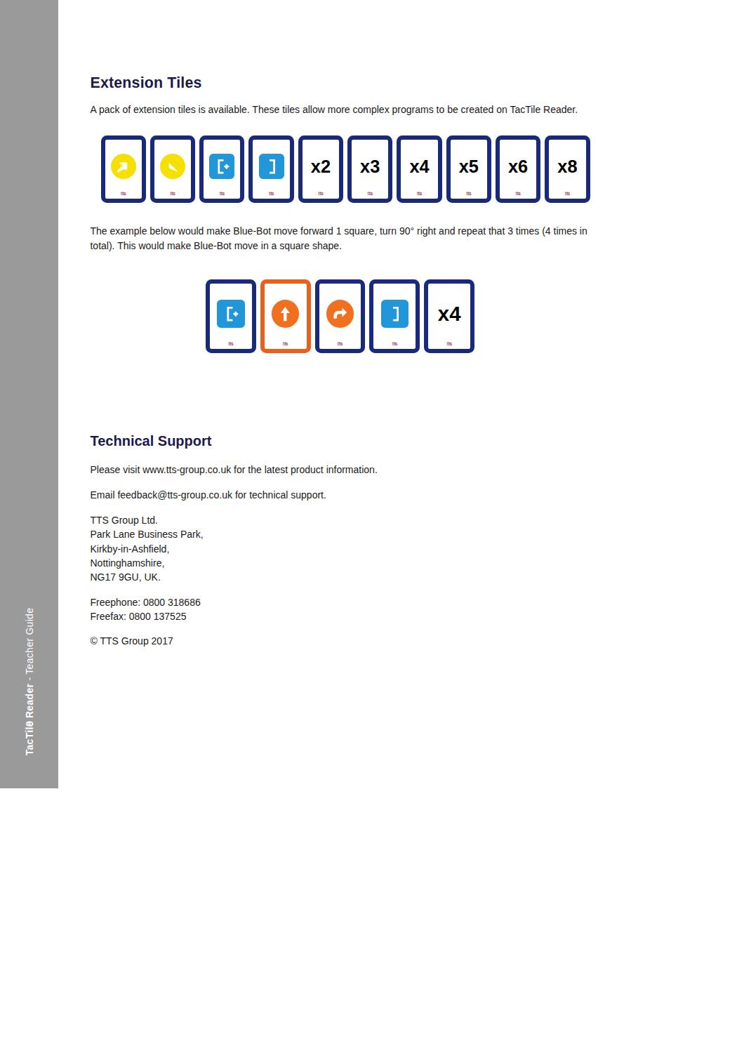TacTile Reader - Teacher Guide
9
Extension Tiles
A pack of extension tiles is available. These tiles allow more complex programs to be created on TacTile Reader.
tts
tts
tts
tts
x2
tts
x3
tts
x4
tts
x5
tts
x6
tts
x8
tts
The example below would make Blue-Bot move forward 1 square, turn 90° right and repeat that 3 times (4 times in total). This would make Blue-Bot move in a square shape.
tts
tts
tts
tts
x4
tts
Technical Support
Please visit www.tts-group.co.uk for the latest product information.
Email feedback@tts-group.co.uk for technical support.
TTS Group Ltd.
Park Lane Business Park,
Kirkby-in-Ashfield,
Nottinghamshire,
NG17 9GU, UK.
Freephone: 0800 318686
Freefax: 0800 137525
© TTS Group 2017